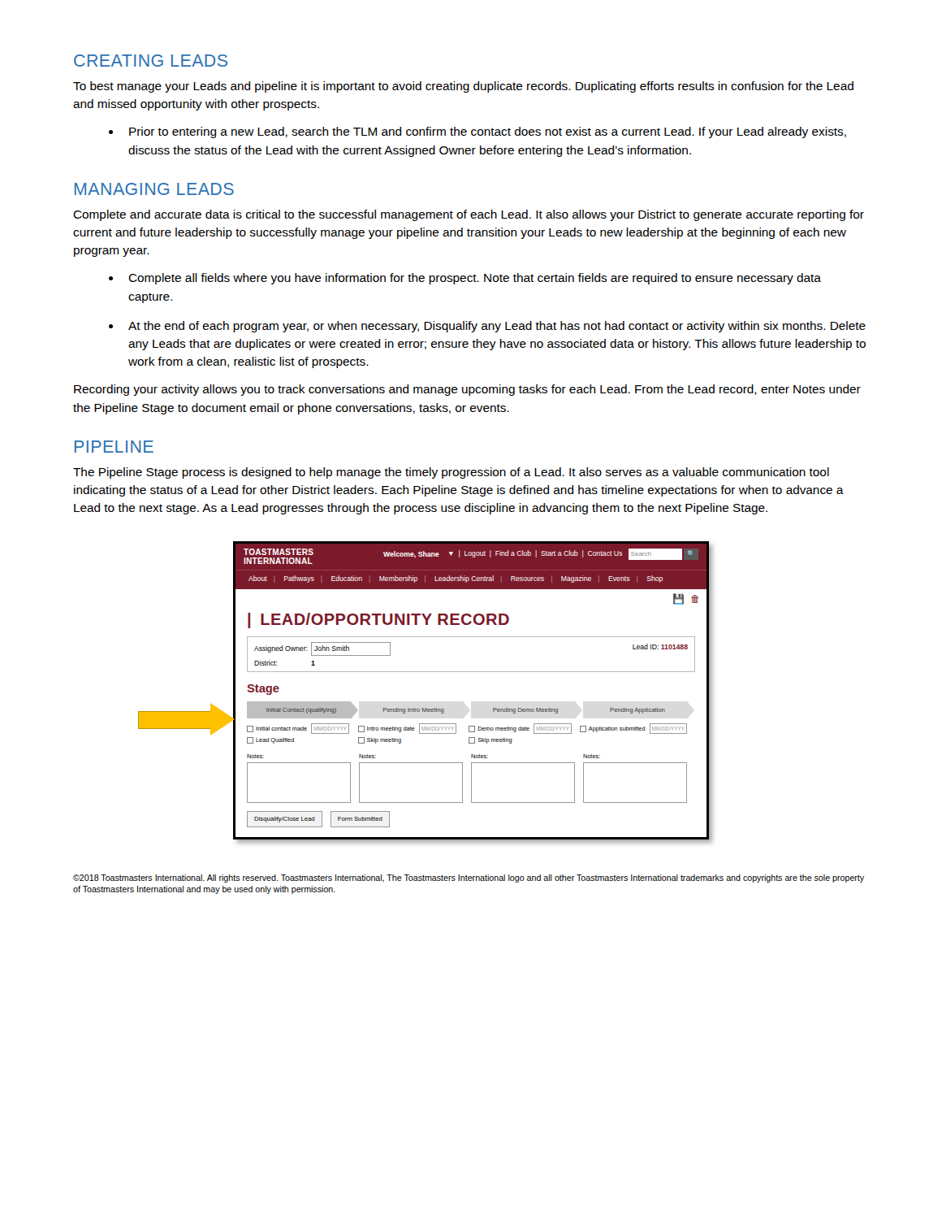CREATING LEADS
To best manage your Leads and pipeline it is important to avoid creating duplicate records. Duplicating efforts results in confusion for the Lead and missed opportunity with other prospects.
Prior to entering a new Lead, search the TLM and confirm the contact does not exist as a current Lead. If your Lead already exists, discuss the status of the Lead with the current Assigned Owner before entering the Lead’s information.
MANAGING LEADS
Complete and accurate data is critical to the successful management of each Lead. It also allows your District to generate accurate reporting for current and future leadership to successfully manage your pipeline and transition your Leads to new leadership at the beginning of each new program year.
Complete all fields where you have information for the prospect. Note that certain fields are required to ensure necessary data capture.
At the end of each program year, or when necessary, Disqualify any Lead that has not had contact or activity within six months. Delete any Leads that are duplicates or were created in error; ensure they have no associated data or history. This allows future leadership to work from a clean, realistic list of prospects.
Recording your activity allows you to track conversations and manage upcoming tasks for each Lead. From the Lead record, enter Notes under the Pipeline Stage to document email or phone conversations, tasks, or events.
PIPELINE
The Pipeline Stage process is designed to help manage the timely progression of a Lead. It also serves as a valuable communication tool indicating the status of a Lead for other District leaders. Each Pipeline Stage is defined and has timeline expectations for when to advance a Lead to the next stage. As a Lead progresses through the process use discipline in advancing them to the next Pipeline Stage.
TOASTMASTERS
INTERNATIONAL
Welcome, Shane ▼ | Logout | Find a Club | Start a Club | Contact Us Search 🔍
About| Pathways| Education| Membership| Leadership Central| Resources| Magazine| Events| Shop
💾 🗑
| LEAD/OPPORTUNITY RECORD
Assigned Owner: John Smith
Lead ID: 1101488
District: 1
Stage
Initial Contact (qualifying)
Pending Intro Meeting
Pending Demo Meeting
Pending Application
Initial contact made MM/DD/YYYY
Lead Qualified
Intro meeting date MM/DD/YYYY
Skip meeting
Demo meeting date MM/DD/YYYY
Skip meeting
Application submitted MM/DD/YYYY
Notes:
Notes:
Notes:
Notes:
Disqualify/Close Lead Form Submitted
©2018 Toastmasters International. All rights reserved. Toastmasters International, The Toastmasters International logo and all other Toastmasters International trademarks and copyrights are the sole property of Toastmasters International and may be used only with permission.